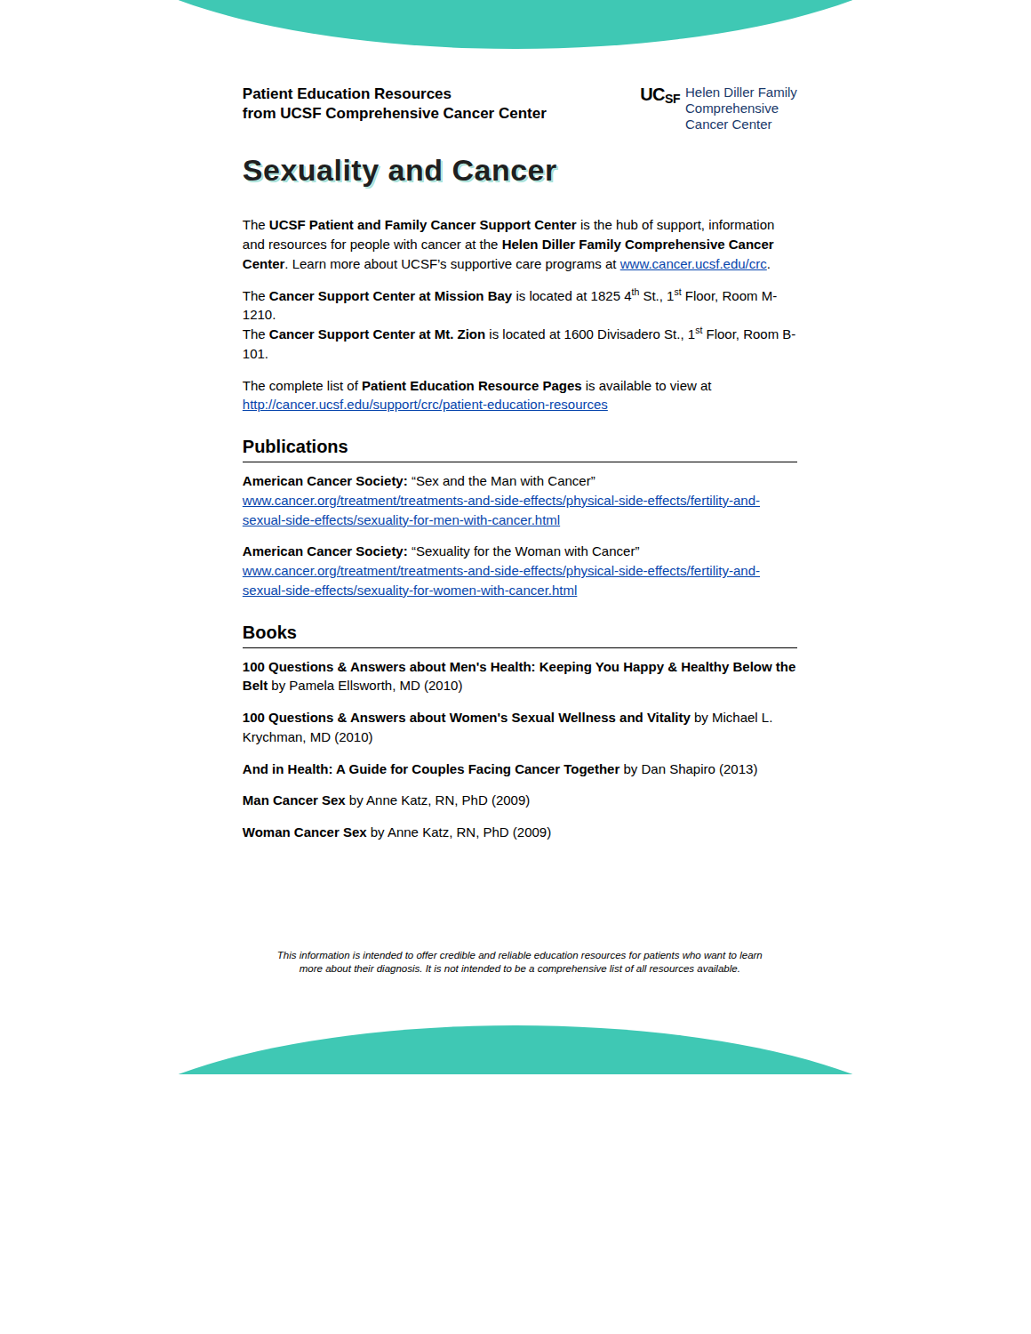Patient Education Resources
from UCSF Comprehensive Cancer Center
UCSF Helen Diller Family
Comprehensive
Cancer Center
Sexuality and Cancer
The UCSF Patient and Family Cancer Support Center is the hub of support, information and resources for people with cancer at the Helen Diller Family Comprehensive Cancer Center. Learn more about UCSF’s supportive care programs at www.cancer.ucsf.edu/crc.
The Cancer Support Center at Mission Bay is located at 1825 4th St., 1st Floor, Room M-1210.
The Cancer Support Center at Mt. Zion is located at 1600 Divisadero St., 1st Floor, Room B-101.
The complete list of Patient Education Resource Pages is available to view at
http://cancer.ucsf.edu/support/crc/patient-education-resources
Publications
American Cancer Society: “Sex and the Man with Cancer”
www.cancer.org/treatment/treatments-and-side-effects/physical-side-effects/fertility-and-sexual-side-effects/sexuality-for-men-with-cancer.html
American Cancer Society: “Sexuality for the Woman with Cancer”
www.cancer.org/treatment/treatments-and-side-effects/physical-side-effects/fertility-and-sexual-side-effects/sexuality-for-women-with-cancer.html
Books
100 Questions & Answers about Men's Health: Keeping You Happy & Healthy Below the Belt by Pamela Ellsworth, MD (2010)
100 Questions & Answers about Women's Sexual Wellness and Vitality by Michael L. Krychman, MD (2010)
And in Health: A Guide for Couples Facing Cancer Together by Dan Shapiro (2013)
Man Cancer Sex by Anne Katz, RN, PhD (2009)
Woman Cancer Sex by Anne Katz, RN, PhD (2009)
This information is intended to offer credible and reliable education resources for patients who want to learn more about their diagnosis. It is not intended to be a comprehensive list of all resources available.